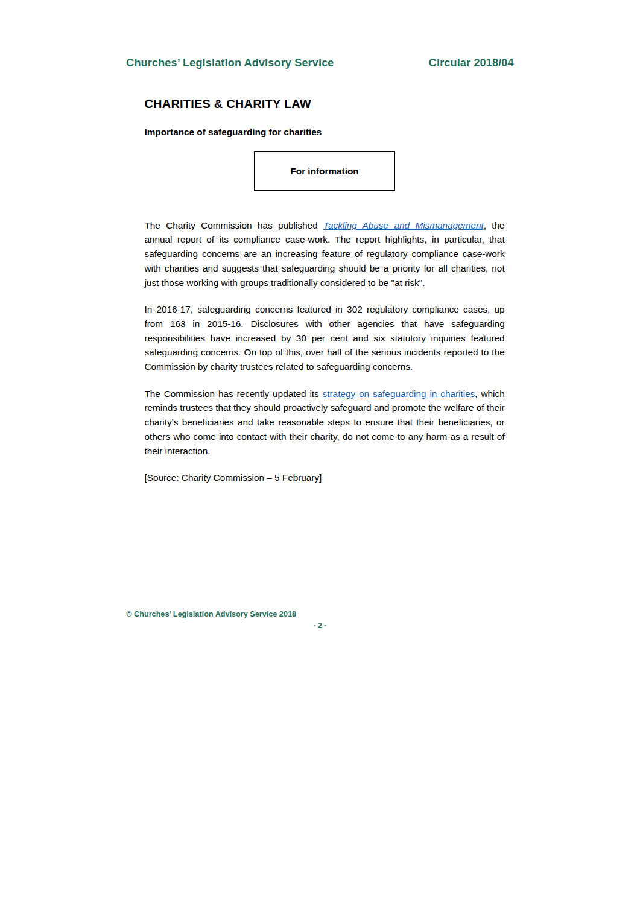Churches’ Legislation Advisory Service Circular 2018/04
CHARITIES & CHARITY LAW
Importance of safeguarding for charities
For information
The Charity Commission has published Tackling Abuse and Mismanagement, the annual report of its compliance case-work. The report highlights, in particular, that safeguarding concerns are an increasing feature of regulatory compliance case-work with charities and suggests that safeguarding should be a priority for all charities, not just those working with groups traditionally considered to be "at risk".
In 2016-17, safeguarding concerns featured in 302 regulatory compliance cases, up from 163 in 2015-16. Disclosures with other agencies that have safeguarding responsibilities have increased by 30 per cent and six statutory inquiries featured safeguarding concerns. On top of this, over half of the serious incidents reported to the Commission by charity trustees related to safeguarding concerns.
The Commission has recently updated its strategy on safeguarding in charities, which reminds trustees that they should proactively safeguard and promote the welfare of their charity’s beneficiaries and take reasonable steps to ensure that their beneficiaries, or others who come into contact with their charity, do not come to any harm as a result of their interaction.
[Source: Charity Commission – 5 February]
© Churches’ Legislation Advisory Service 2018
- 2 -